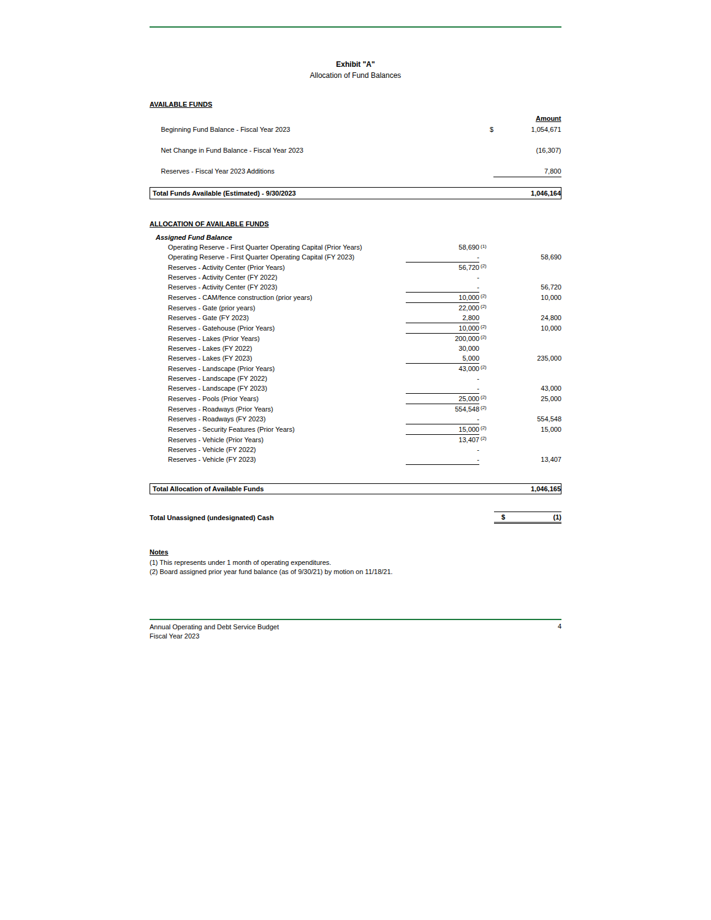Exhibit "A"
Allocation of Fund Balances
AVAILABLE FUNDS
| | | Amount |
| Beginning Fund Balance - Fiscal Year 2023 | $ | 1,054,671 |
| Net Change in Fund Balance - Fiscal Year 2023 | | (16,307) |
| Reserves - Fiscal Year 2023 Additions | | 7,800 |
| Total Funds Available (Estimated) - 9/30/2023 | | 1,046,164 |
ALLOCATION OF AVAILABLE FUNDS
| Assigned Fund Balance |
| Operating Reserve - First Quarter Operating Capital (Prior Years) | 58,690 | (1) | |
| Operating Reserve - First Quarter Operating Capital (FY 2023) | - | | 58,690 |
| Reserves - Activity Center (Prior Years) | 56,720 | (2) | |
| Reserves - Activity Center (FY 2022) | - | | |
| Reserves - Activity Center (FY 2023) | - | | 56,720 |
| Reserves - CAM/fence construction (prior years) | 10,000 | (2) | 10,000 |
| Reserves - Gate (prior years) | 22,000 | (2) | |
| Reserves - Gate (FY 2023) | 2,800 | | 24,800 |
| Reserves - Gatehouse (Prior Years) | 10,000 | (2) | 10,000 |
| Reserves - Lakes (Prior Years) | 200,000 | (2) | |
| Reserves - Lakes (FY 2022) | 30,000 | | |
| Reserves - Lakes (FY 2023) | 5,000 | | 235,000 |
| Reserves - Landscape (Prior Years) | 43,000 | (2) | |
| Reserves - Landscape (FY 2022) | - | | |
| Reserves - Landscape (FY 2023) | - | | 43,000 |
| Reserves - Pools (Prior Years) | 25,000 | (2) | 25,000 |
| Reserves - Roadways (Prior Years) | 554,548 | (2) | |
| Reserves - Roadways (FY 2023) | - | | 554,548 |
| Reserves - Security Features (Prior Years) | 15,000 | (2) | 15,000 |
| Reserves - Vehicle (Prior Years) | 13,407 | (2) | |
| Reserves - Vehicle (FY 2022) | - | | |
| Reserves - Vehicle (FY 2023) | - | | 13,407 |
| Total Allocation of Available Funds | | | 1,046,165 |
| Total Unassigned (undesignated) Cash | | | $ | (1) |
Notes
(1) This represents under 1 month of operating expenditures.
(2) Board assigned prior year fund balance (as of 9/30/21) by motion on 11/18/21.
Annual Operating and Debt Service Budget
Fiscal Year 2023
4